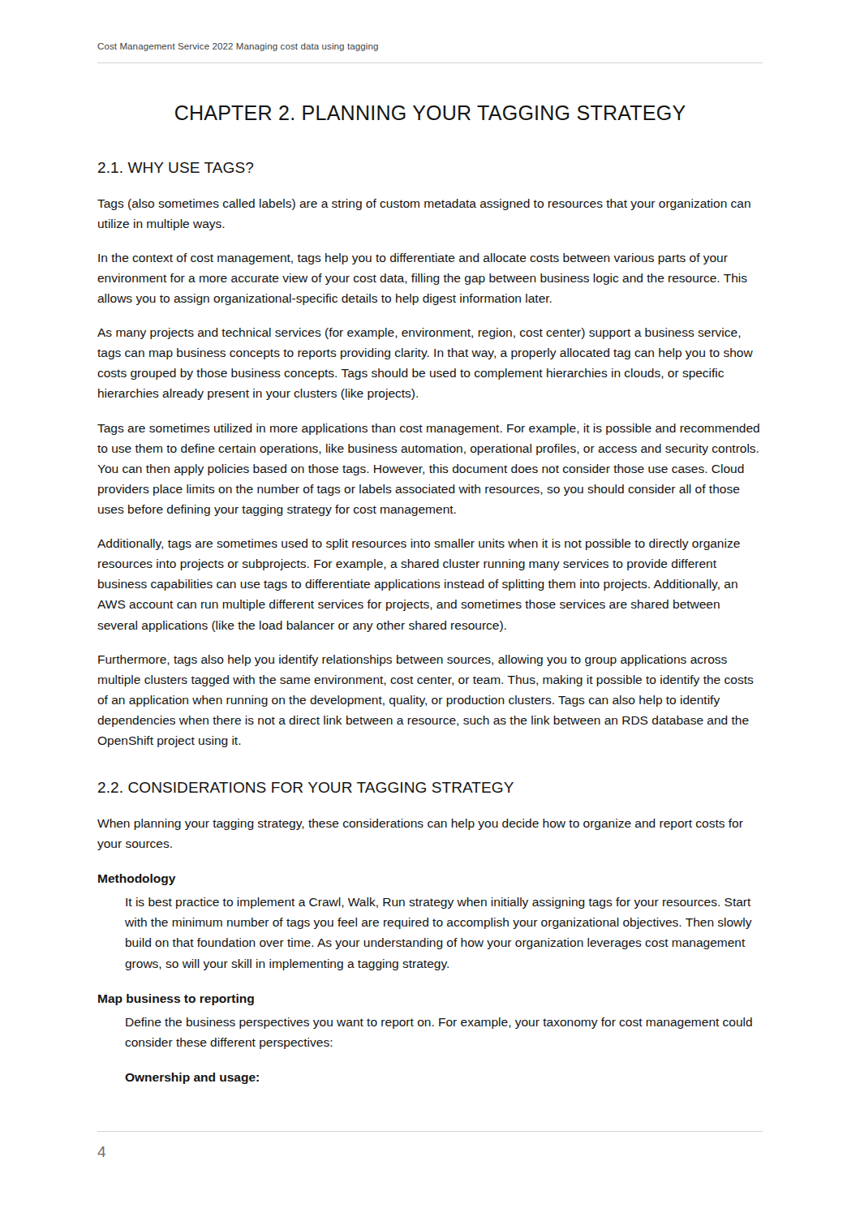Cost Management Service 2022 Managing cost data using tagging
CHAPTER 2. PLANNING YOUR TAGGING STRATEGY
2.1. WHY USE TAGS?
Tags (also sometimes called labels) are a string of custom metadata assigned to resources that your organization can utilize in multiple ways.
In the context of cost management, tags help you to differentiate and allocate costs between various parts of your environment for a more accurate view of your cost data, filling the gap between business logic and the resource. This allows you to assign organizational-specific details to help digest information later.
As many projects and technical services (for example, environment, region, cost center) support a business service, tags can map business concepts to reports providing clarity. In that way, a properly allocated tag can help you to show costs grouped by those business concepts. Tags should be used to complement hierarchies in clouds, or specific hierarchies already present in your clusters (like projects).
Tags are sometimes utilized in more applications than cost management. For example, it is possible and recommended to use them to define certain operations, like business automation, operational profiles, or access and security controls. You can then apply policies based on those tags. However, this document does not consider those use cases. Cloud providers place limits on the number of tags or labels associated with resources, so you should consider all of those uses before defining your tagging strategy for cost management.
Additionally, tags are sometimes used to split resources into smaller units when it is not possible to directly organize resources into projects or subprojects. For example, a shared cluster running many services to provide different business capabilities can use tags to differentiate applications instead of splitting them into projects. Additionally, an AWS account can run multiple different services for projects, and sometimes those services are shared between several applications (like the load balancer or any other shared resource).
Furthermore, tags also help you identify relationships between sources, allowing you to group applications across multiple clusters tagged with the same environment, cost center, or team. Thus, making it possible to identify the costs of an application when running on the development, quality, or production clusters. Tags can also help to identify dependencies when there is not a direct link between a resource, such as the link between an RDS database and the OpenShift project using it.
2.2. CONSIDERATIONS FOR YOUR TAGGING STRATEGY
When planning your tagging strategy, these considerations can help you decide how to organize and report costs for your sources.
Methodology
It is best practice to implement a Crawl, Walk, Run strategy when initially assigning tags for your resources. Start with the minimum number of tags you feel are required to accomplish your organizational objectives. Then slowly build on that foundation over time. As your understanding of how your organization leverages cost management grows, so will your skill in implementing a tagging strategy.
Map business to reporting
Define the business perspectives you want to report on. For example, your taxonomy for cost management could consider these different perspectives:
Ownership and usage:
4